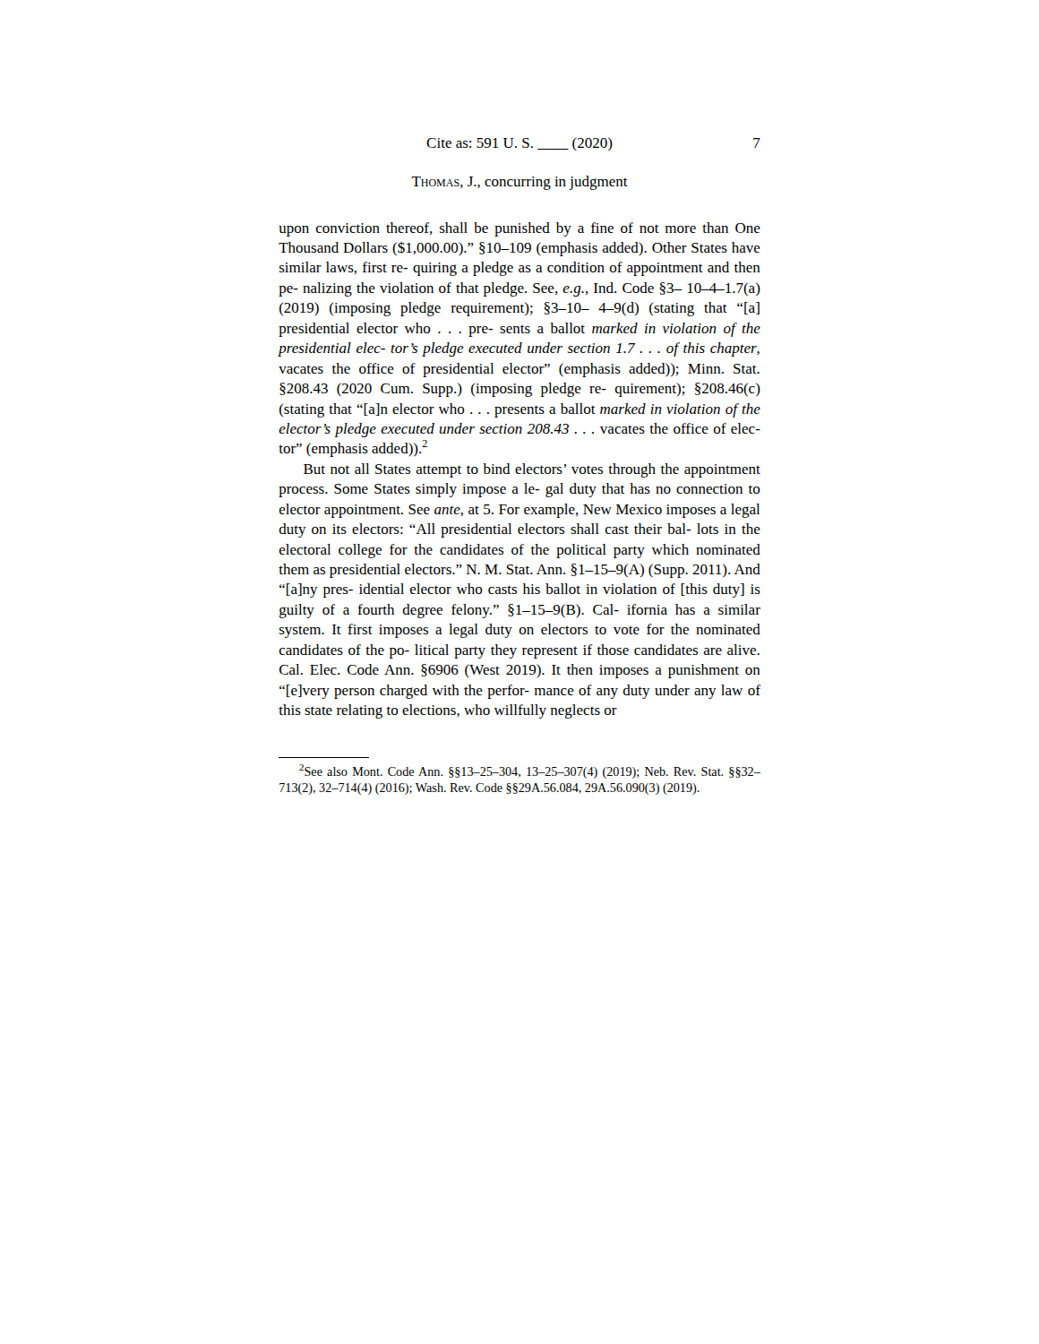Cite as: 591 U. S. ____ (2020) 7
Thomas, J., concurring in judgment
upon conviction thereof, shall be punished by a fine of not more than One Thousand Dollars ($1,000.00).” §10–109 (emphasis added). Other States have similar laws, first re- quiring a pledge as a condition of appointment and then pe- nalizing the violation of that pledge. See, e.g., Ind. Code §3– 10–4–1.7(a) (2019) (imposing pledge requirement); §3–10– 4–9(d) (stating that “[a] presidential elector who . . . pre- sents a ballot marked in violation of the presidential elec- tor’s pledge executed under section 1.7 . . . of this chapter, vacates the office of presidential elector” (emphasis added)); Minn. Stat. §208.43 (2020 Cum. Supp.) (imposing pledge re- quirement); §208.46(c) (stating that “[a]n elector who . . . presents a ballot marked in violation of the elector’s pledge executed under section 208.43 . . . vacates the office of elec- tor” (emphasis added)).2
But not all States attempt to bind electors’ votes through the appointment process. Some States simply impose a le- gal duty that has no connection to elector appointment. See ante, at 5. For example, New Mexico imposes a legal duty on its electors: “All presidential electors shall cast their bal- lots in the electoral college for the candidates of the political party which nominated them as presidential electors.” N. M. Stat. Ann. §1–15–9(A) (Supp. 2011). And “[a]ny pres- idential elector who casts his ballot in violation of [this duty] is guilty of a fourth degree felony.” §1–15–9(B). Cal- ifornia has a similar system. It first imposes a legal duty on electors to vote for the nominated candidates of the po- litical party they represent if those candidates are alive. Cal. Elec. Code Ann. §6906 (West 2019). It then imposes a punishment on “[e]very person charged with the perfor- mance of any duty under any law of this state relating to elections, who willfully neglects or
2See also Mont. Code Ann. §§13–25–304, 13–25–307(4) (2019); Neb. Rev. Stat. §§32–713(2), 32–714(4) (2016); Wash. Rev. Code §§29A.56.084, 29A.56.090(3) (2019).